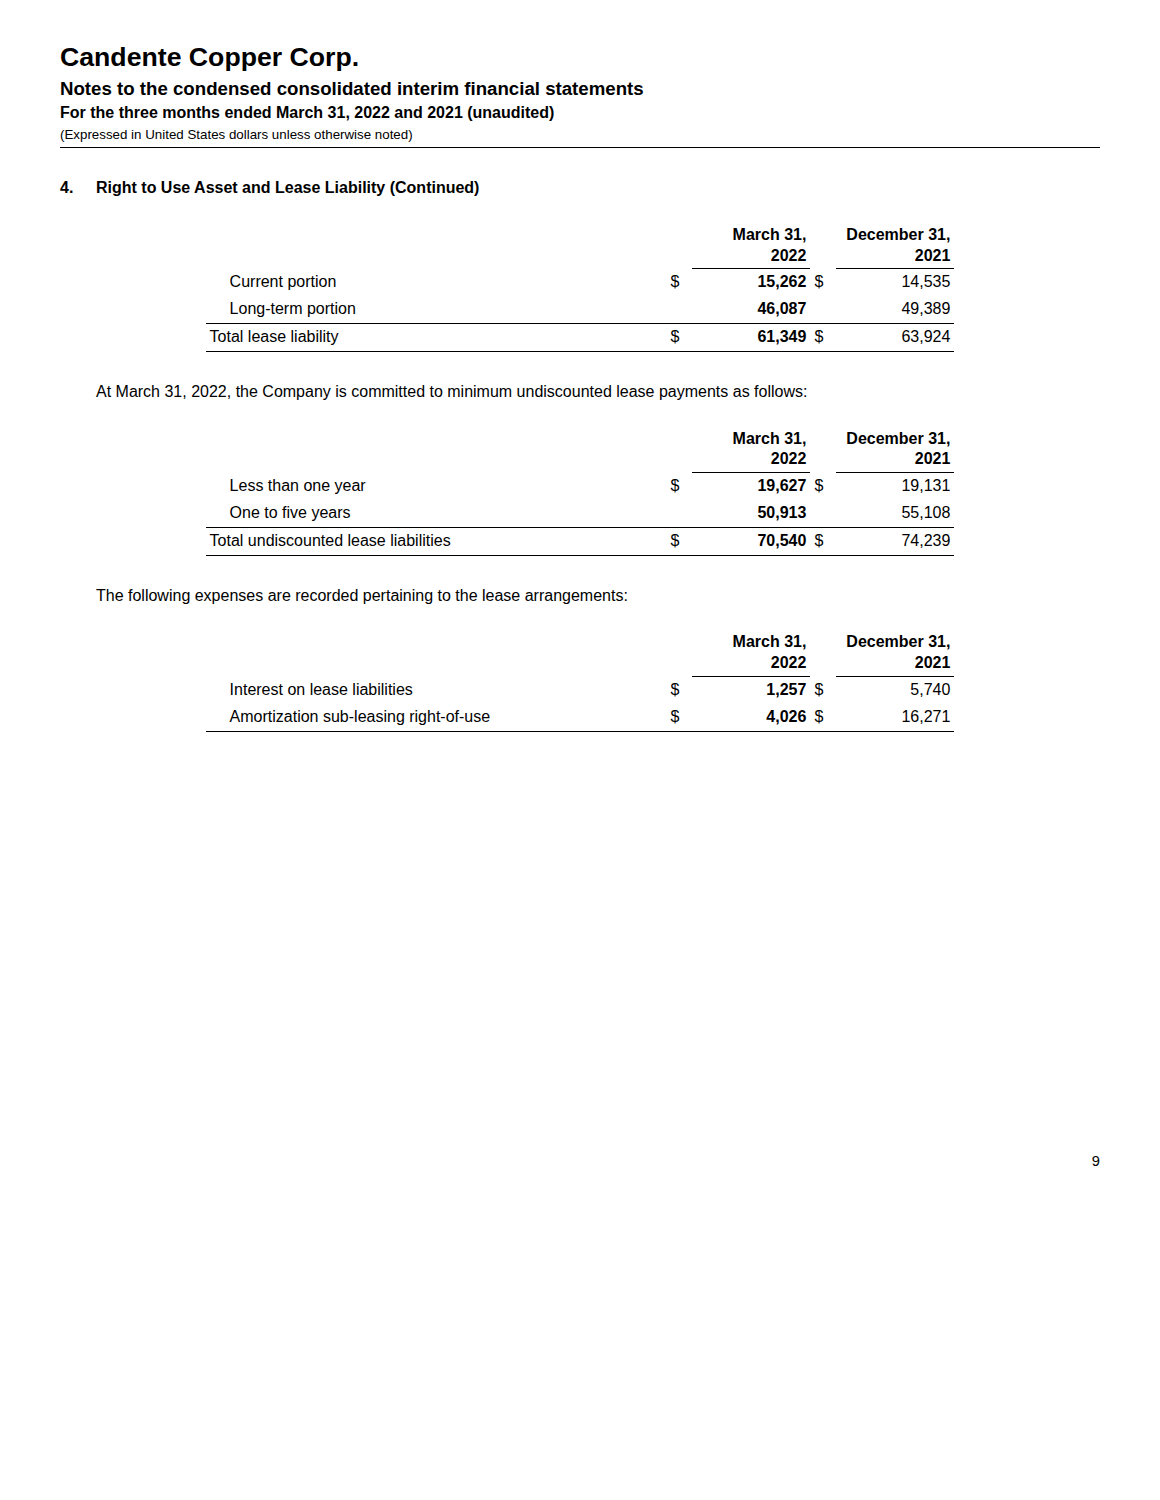Candente Copper Corp.
Notes to the condensed consolidated interim financial statements
For the three months ended March 31, 2022 and 2021 (unaudited)
(Expressed in United States dollars unless otherwise noted)
4. Right to Use Asset and Lease Liability (Continued)
| | | March 31, 2022 | | December 31, 2021 |
| --- | --- | --- | --- | --- |
| Current portion | $ | 15,262 | $ | 14,535 |
| Long-term portion | | 46,087 | | 49,389 |
| Total lease liability | $ | 61,349 | $ | 63,924 |
At March 31, 2022, the Company is committed to minimum undiscounted lease payments as follows:
| | | March 31, 2022 | | December 31, 2021 |
| --- | --- | --- | --- | --- |
| Less than one year | $ | 19,627 | $ | 19,131 |
| One to five years | | 50,913 | | 55,108 |
| Total undiscounted lease liabilities | $ | 70,540 | $ | 74,239 |
The following expenses are recorded pertaining to the lease arrangements:
| | | March 31, 2022 | | December 31, 2021 |
| --- | --- | --- | --- | --- |
| Interest on lease liabilities | $ | 1,257 | $ | 5,740 |
| Amortization sub-leasing right-of-use | $ | 4,026 | $ | 16,271 |
9